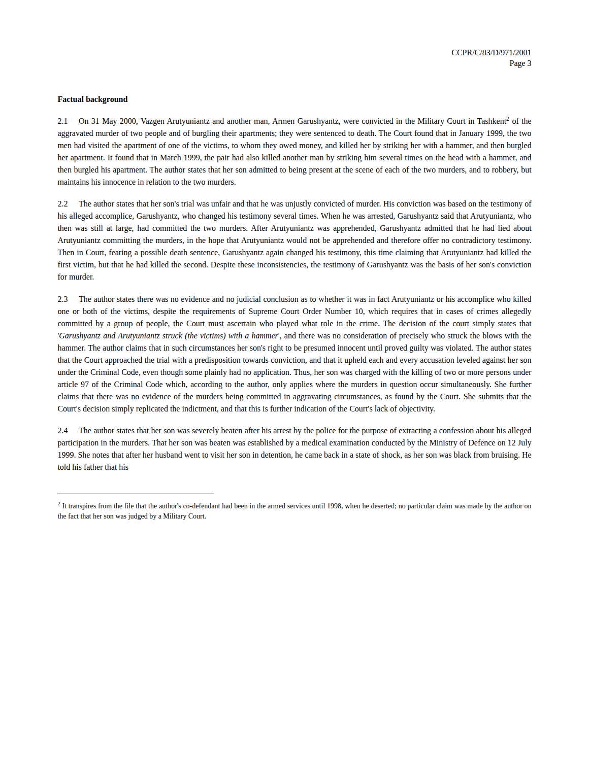CCPR/C/83/D/971/2001
Page 3
Factual background
2.1 On 31 May 2000, Vazgen Arutyuniantz and another man, Armen Garushyantz, were convicted in the Military Court in Tashkent2 of the aggravated murder of two people and of burgling their apartments; they were sentenced to death. The Court found that in January 1999, the two men had visited the apartment of one of the victims, to whom they owed money, and killed her by striking her with a hammer, and then burgled her apartment. It found that in March 1999, the pair had also killed another man by striking him several times on the head with a hammer, and then burgled his apartment. The author states that her son admitted to being present at the scene of each of the two murders, and to robbery, but maintains his innocence in relation to the two murders.
2.2 The author states that her son's trial was unfair and that he was unjustly convicted of murder. His conviction was based on the testimony of his alleged accomplice, Garushyantz, who changed his testimony several times. When he was arrested, Garushyantz said that Arutyuniantz, who then was still at large, had committed the two murders. After Arutyuniantz was apprehended, Garushyantz admitted that he had lied about Arutyuniantz committing the murders, in the hope that Arutyuniantz would not be apprehended and therefore offer no contradictory testimony. Then in Court, fearing a possible death sentence, Garushyantz again changed his testimony, this time claiming that Arutyuniantz had killed the first victim, but that he had killed the second. Despite these inconsistencies, the testimony of Garushyantz was the basis of her son's conviction for murder.
2.3 The author states there was no evidence and no judicial conclusion as to whether it was in fact Arutyuniantz or his accomplice who killed one or both of the victims, despite the requirements of Supreme Court Order Number 10, which requires that in cases of crimes allegedly committed by a group of people, the Court must ascertain who played what role in the crime. The decision of the court simply states that 'Garushyantz and Arutyuniantz struck (the victims) with a hammer', and there was no consideration of precisely who struck the blows with the hammer. The author claims that in such circumstances her son's right to be presumed innocent until proved guilty was violated. The author states that the Court approached the trial with a predisposition towards conviction, and that it upheld each and every accusation leveled against her son under the Criminal Code, even though some plainly had no application. Thus, her son was charged with the killing of two or more persons under article 97 of the Criminal Code which, according to the author, only applies where the murders in question occur simultaneously. She further claims that there was no evidence of the murders being committed in aggravating circumstances, as found by the Court. She submits that the Court's decision simply replicated the indictment, and that this is further indication of the Court's lack of objectivity.
2.4 The author states that her son was severely beaten after his arrest by the police for the purpose of extracting a confession about his alleged participation in the murders. That her son was beaten was established by a medical examination conducted by the Ministry of Defence on 12 July 1999. She notes that after her husband went to visit her son in detention, he came back in a state of shock, as her son was black from bruising. He told his father that his
2 It transpires from the file that the author's co-defendant had been in the armed services until 1998, when he deserted; no particular claim was made by the author on the fact that her son was judged by a Military Court.